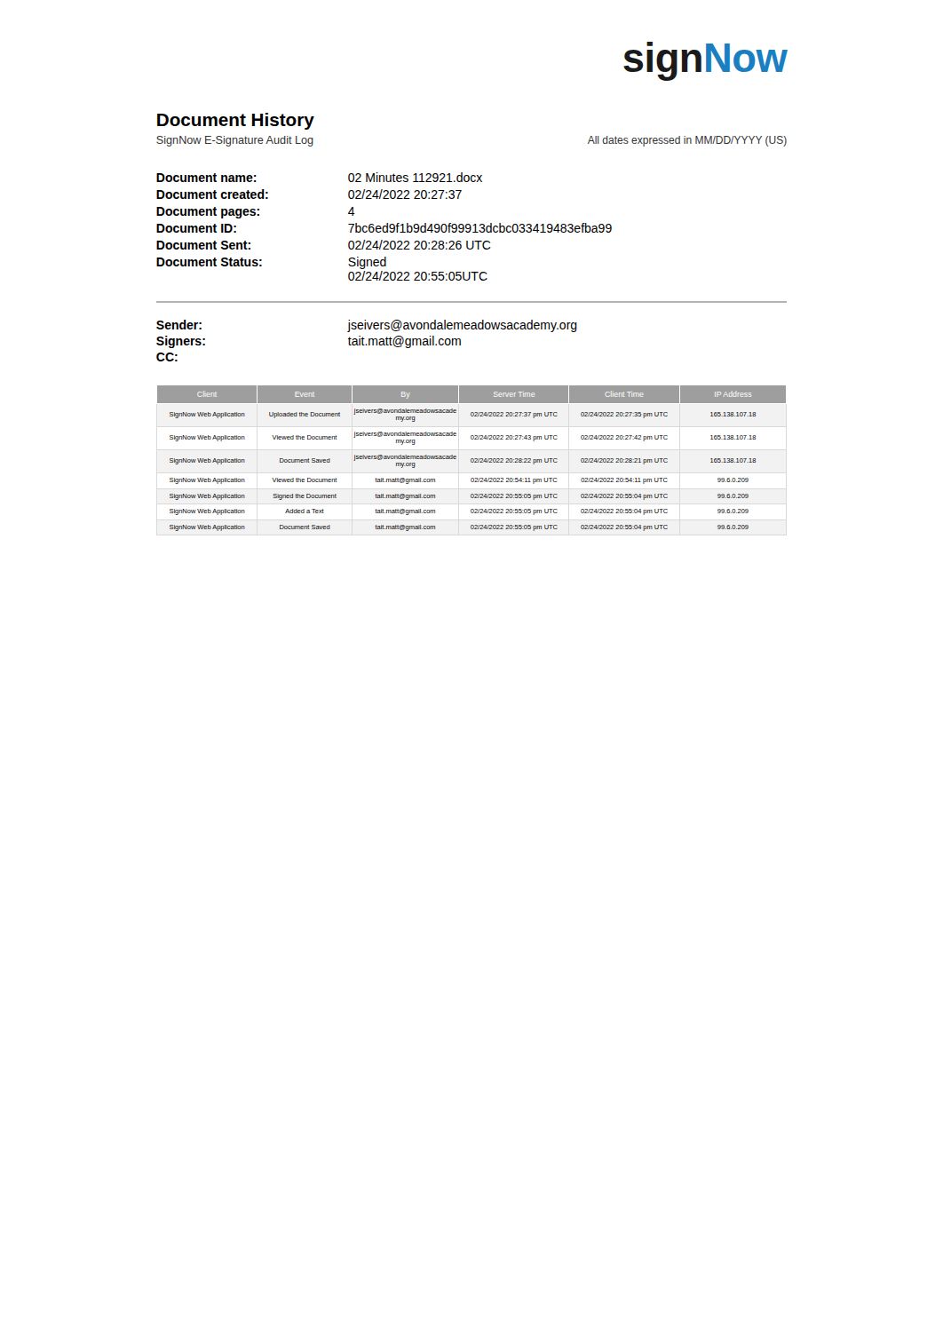sign Now
Document History
SignNow E-Signature Audit Log All dates expressed in MM/DD/YYYY (US)
| Document name: | 02 Minutes 112921.docx |
| Document created: | 02/24/2022 20:27:37 |
| Document pages: | 4 |
| Document ID: | 7bc6ed9f1b9d490f99913dcbc033419483efba99 |
| Document Sent: | 02/24/2022 20:28:26 UTC |
| Document Status: | Signed 02/24/2022 20:55:05UTC |
| Sender: | jseivers@avondalemeadowsacademy.org |
| Signers: | tait.matt@gmail.com |
| CC: | |
| Client | Event | By | Server Time | Client Time | IP Address |
| --- | --- | --- | --- | --- | --- |
| SignNow Web Application | Uploaded the Document | jseivers@avondalemeadowsacademy.org | 02/24/2022 20:27:37 pm UTC | 02/24/2022 20:27:35 pm UTC | 165.138.107.18 |
| SignNow Web Application | Viewed the Document | jseivers@avondalemeadowsacademy.org | 02/24/2022 20:27:43 pm UTC | 02/24/2022 20:27:42 pm UTC | 165.138.107.18 |
| SignNow Web Application | Document Saved | jseivers@avondalemeadowsacademy.org | 02/24/2022 20:28:22 pm UTC | 02/24/2022 20:28:21 pm UTC | 165.138.107.18 |
| SignNow Web Application | Viewed the Document | tait.matt@gmail.com | 02/24/2022 20:54:11 pm UTC | 02/24/2022 20:54:11 pm UTC | 99.6.0.209 |
| SignNow Web Application | Signed the Document | tait.matt@gmail.com | 02/24/2022 20:55:05 pm UTC | 02/24/2022 20:55:04 pm UTC | 99.6.0.209 |
| SignNow Web Application | Added a Text | tait.matt@gmail.com | 02/24/2022 20:55:05 pm UTC | 02/24/2022 20:55:04 pm UTC | 99.6.0.209 |
| SignNow Web Application | Document Saved | tait.matt@gmail.com | 02/24/2022 20:55:05 pm UTC | 02/24/2022 20:55:04 pm UTC | 99.6.0.209 |